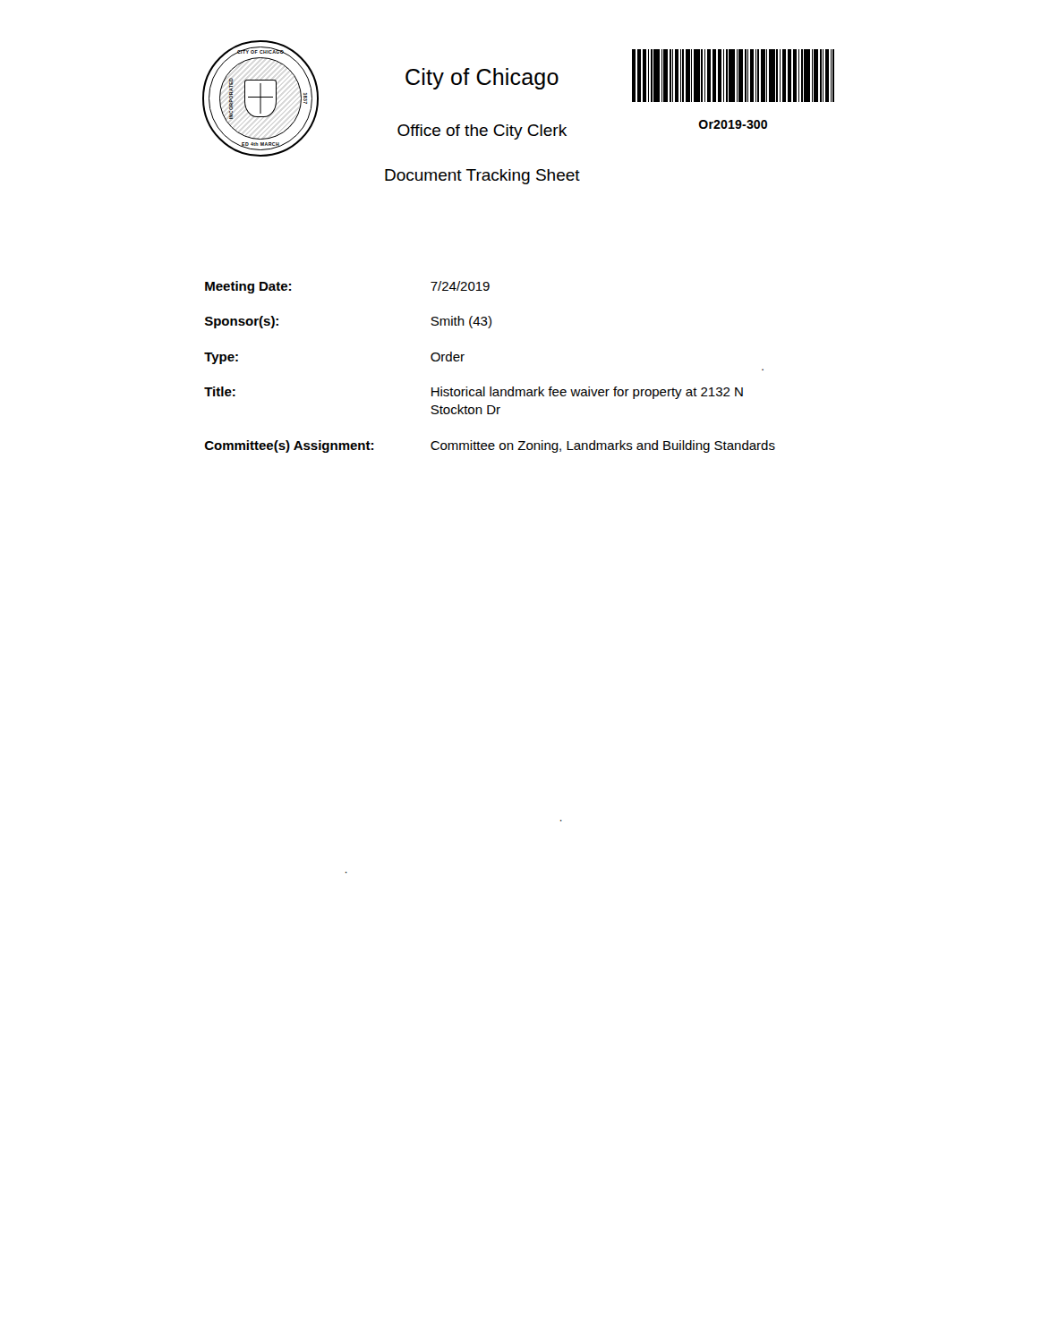CITY OF CHICAGO
ED 4th MARCH
INCORPORATED
1837
City of Chicago
Office of the City Clerk
Document Tracking Sheet
Or2019-300
Meeting Date:
7/24/2019
Sponsor(s):
Smith (43)
Type:
Order
Title:
Historical landmark fee waiver for property at 2132 N Stockton Dr
Committee(s) Assignment:
Committee on Zoning, Landmarks and Building Standards
. . . .